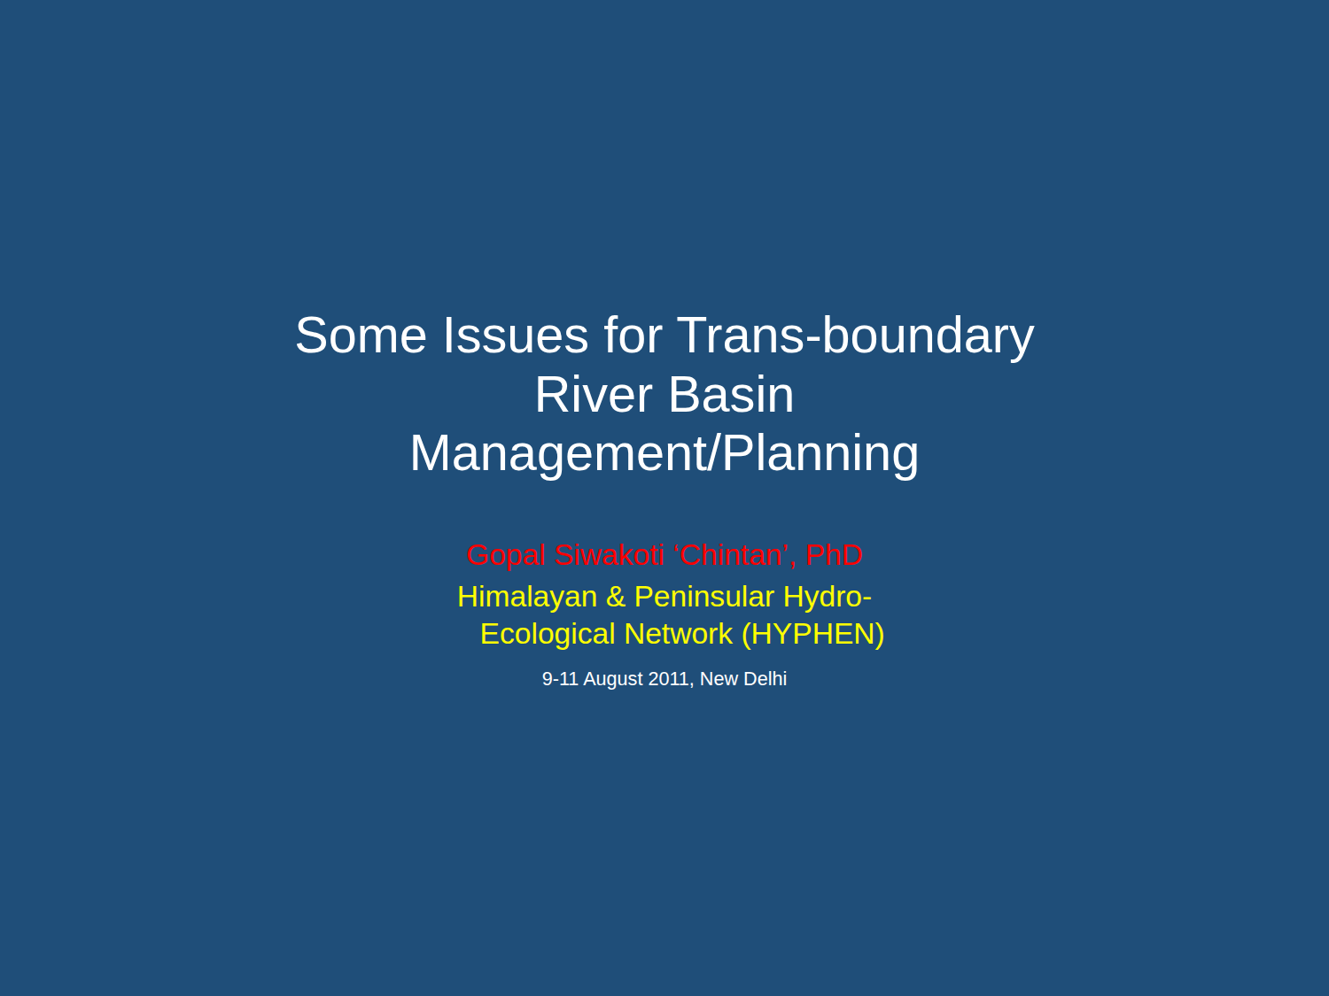Some Issues for Trans-boundary River Basin Management/Planning
Gopal Siwakoti ‘Chintan’, PhD
Himalayan & Peninsular Hydro-Ecological Network (HYPHEN)
9-11 August 2011, New Delhi